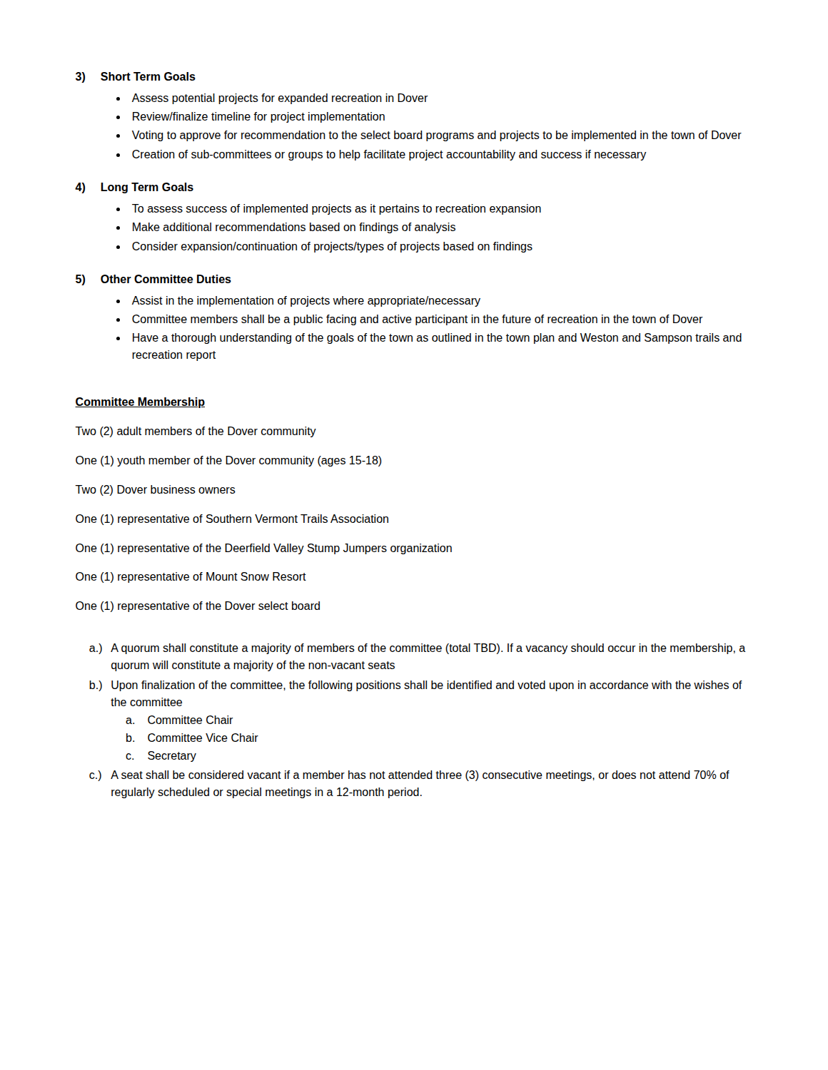3) Short Term Goals
Assess potential projects for expanded recreation in Dover
Review/finalize timeline for project implementation
Voting to approve for recommendation to the select board programs and projects to be implemented in the town of Dover
Creation of sub-committees or groups to help facilitate project accountability and success if necessary
4) Long Term Goals
To assess success of implemented projects as it pertains to recreation expansion
Make additional recommendations based on findings of analysis
Consider expansion/continuation of projects/types of projects based on findings
5) Other Committee Duties
Assist in the implementation of projects where appropriate/necessary
Committee members shall be a public facing and active participant in the future of recreation in the town of Dover
Have a thorough understanding of the goals of the town as outlined in the town plan and Weston and Sampson trails and recreation report
Committee Membership
Two (2) adult members of the Dover community
One (1) youth member of the Dover community (ages 15-18)
Two (2) Dover business owners
One (1) representative of Southern Vermont Trails Association
One (1) representative of the Deerfield Valley Stump Jumpers organization
One (1) representative of Mount Snow Resort
One (1) representative of the Dover select board
a.) A quorum shall constitute a majority of members of the committee (total TBD). If a vacancy should occur in the membership, a quorum will constitute a majority of the non-vacant seats
b.) Upon finalization of the committee, the following positions shall be identified and voted upon in accordance with the wishes of the committee
a. Committee Chair
b. Committee Vice Chair
c. Secretary
c.) A seat shall be considered vacant if a member has not attended three (3) consecutive meetings, or does not attend 70% of regularly scheduled or special meetings in a 12-month period.